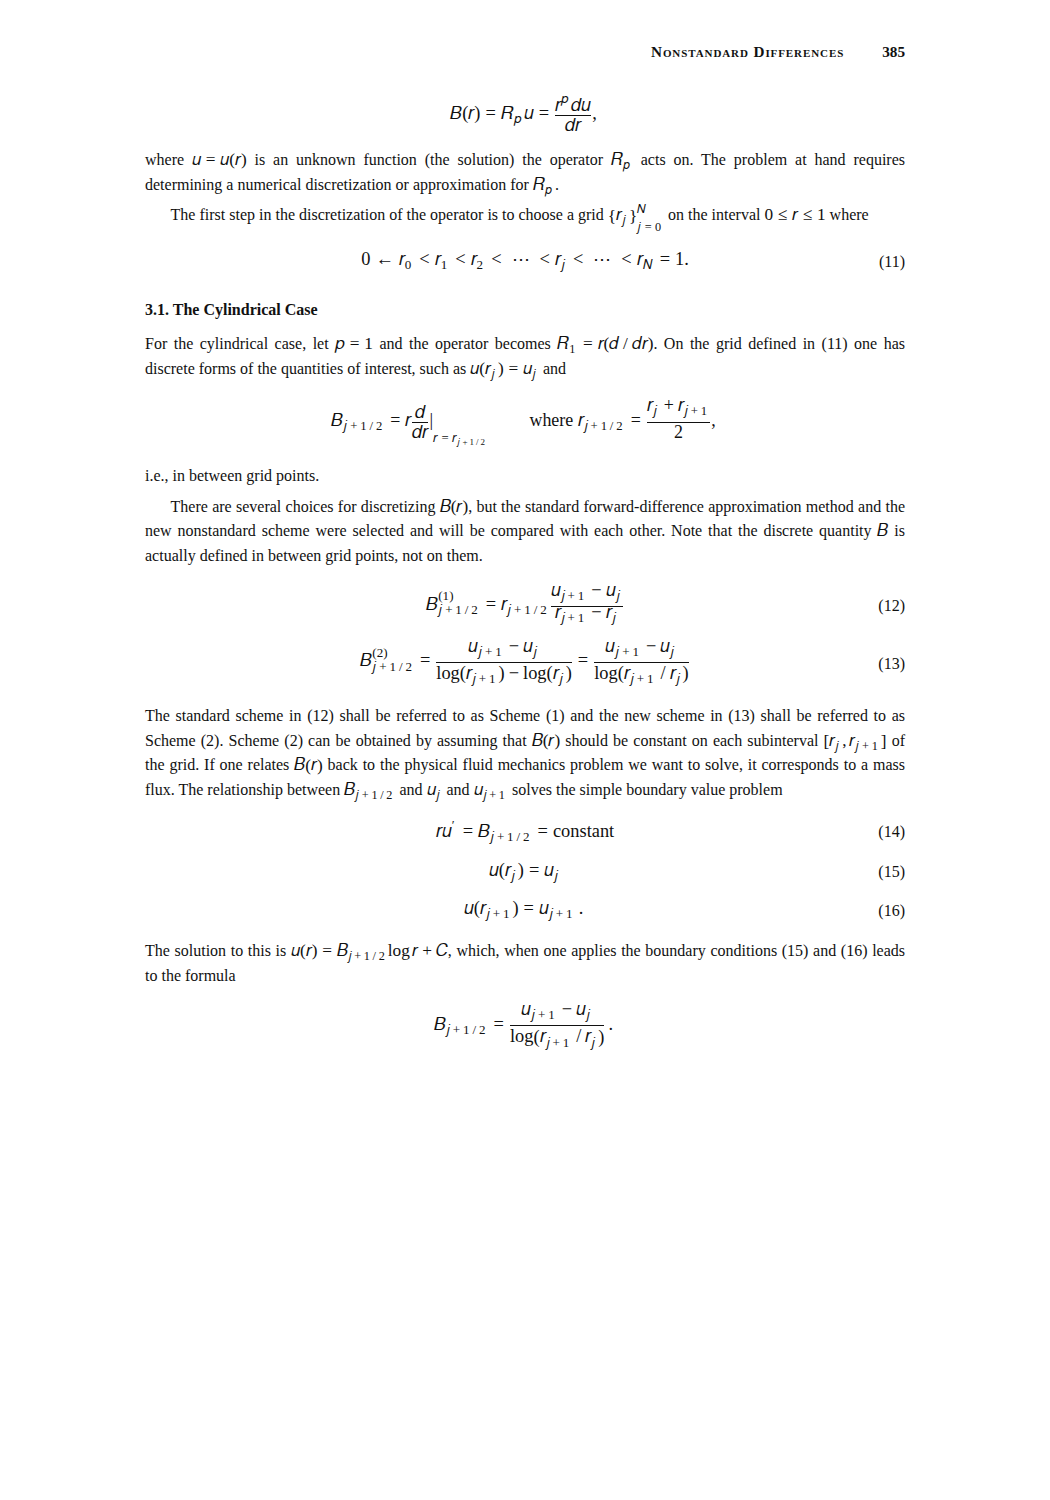Nonstandard Differences 385
B(r) = Rp u = rpdu dr ,
where u=u(r) is an unknown function (the solution) the operator Rp acts on. The problem at hand requires determining a numerical discretization or approximation for Rp.
The first step in the discretization of the operator is to choose a grid {rj}j=0N on the interval 0≤r≤1 where
0 ← r0 < r1 < r2 < ⋯ < rj < ⋯ < rN = 1.
(11)
3.1. The Cylindrical Case
For the cylindrical case, let p=1 and the operator becomes R1=r(d/dr). On the grid defined in (11) one has discrete forms of the quantities of interest, such as u(rj)=uj and
Bj+1/2 = r ddr | r=rj+1/2 where rj+1/2 = rj+rj+1 2 ,
i.e., in between grid points.
There are several choices for discretizing B(r), but the standard forward-difference approximation method and the new nonstandard scheme were selected and will be compared with each other. Note that the discrete quantity B is actually defined in between grid points, not on them.
Bj+1/2(1) = rj+1/2 uj+1−uj rj+1−rj
(12)
Bj+1/2(2) = uj+1−uj log(rj+1)−log(rj) = uj+1−uj log(rj+1/rj)
(13)
The standard scheme in (12) shall be referred to as Scheme (1) and the new scheme in (13) shall be referred to as Scheme (2). Scheme (2) can be obtained by assuming that B(r) should be constant on each subinterval [rj,rj+1] of the grid. If one relates B(r) back to the physical fluid mechanics problem we want to solve, it corresponds to a mass flux. The relationship between Bj+1/2 and uj and uj+1 solves the simple boundary value problem
ru′ = Bj+1/2 = constant
(14)
u(rj) = uj
(15)
u(rj+1) = uj+1 .
(16)
The solution to this is u(r)=Bj+1/2logr+C, which, when one applies the boundary conditions (15) and (16) leads to the formula
Bj+1/2 = uj+1−uj log(rj+1/rj) .